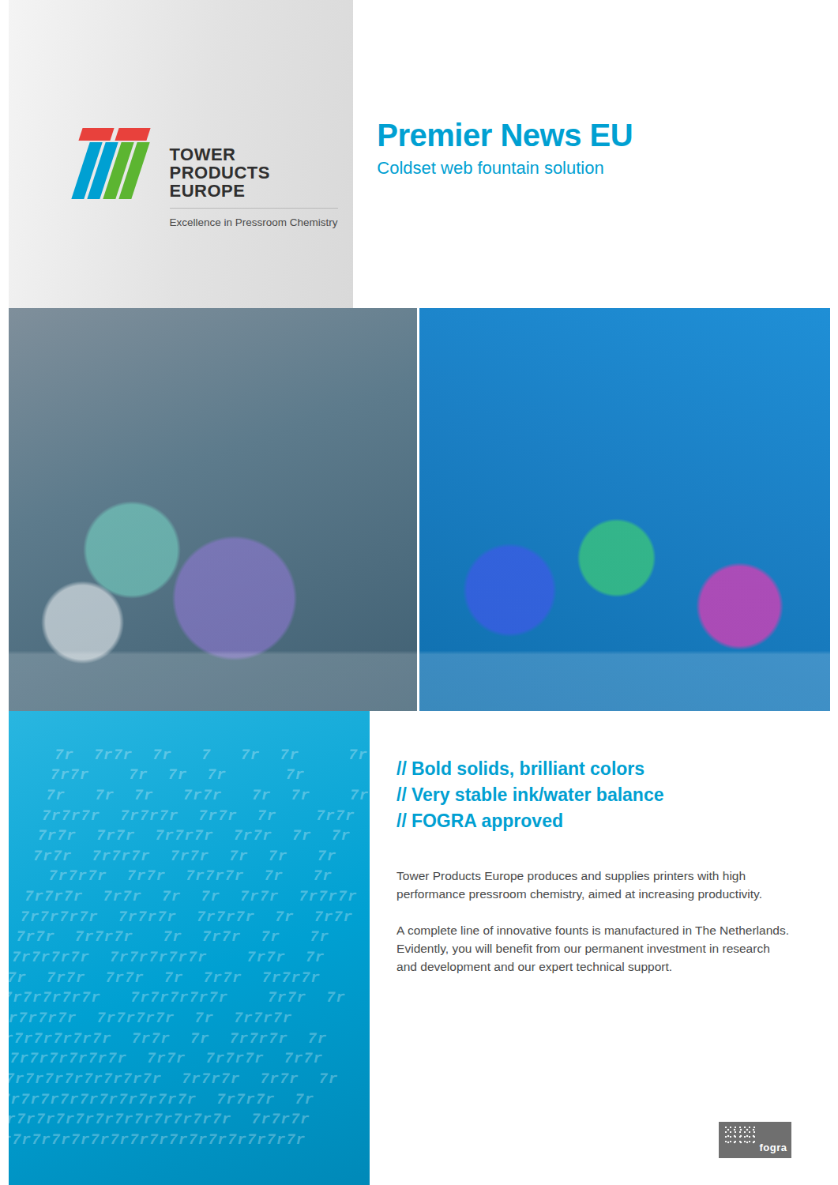Tower Products
Europe
Excellence in Pressroom Chemistry
Premier News EU
Coldset web fountain solution
7r 7r7r 7r 7 7r 7r 7r 7r7r 7r 7r 7r 7r 7r 7r 7r 7r7r 7r 7r 7r 7r7r7r 7r7r7r 7r7r 7r 7r7r 7r7r 7r7r 7r7r7r 7r7r 7r 7r 7r7r 7r7r7r 7r7r 7r 7r 7r 7r7r7r 7r7r 7r7r7r 7r 7r 7r7r7r 7r7r 7r 7r 7r7r 7r7r7r 7r7r7r7r 7r7r7r 7r7r7r 7r 7r7r 7r7r 7r7r7r 7r 7r7r 7r 7r 7r7r7r7r 7r7r7r7r7r 7r7r 7r 7r 7r7r 7r7r 7r 7r7r 7r7r7r 7r7r7r7r7r 7r7r7r7r7r 7r7r 7r 7r7r7r7r 7r7r7r7r 7r 7r7r7r 7r7r7r7r7r7r 7r7r 7r 7r7r7r 7r 7r7r7r7r7r7r7r 7r7r 7r7r7r 7r7r 7r7r7r7r7r7r7r7r7r 7r7r7r 7r7r 7r 7r7r7r7r7r7r7r7r7r7r7r 7r7r7r 7r 7r7r7r7r7r7r7r7r7r7r7r7r7r 7r7r7r 7r7r7r7r7r7r7r7r7r7r7r7r7r7r7r7r7r
//Bold solids, brilliant colors
//Very stable ink/water balance
//FOGRA approved
Tower Products Europe produces and supplies printers with high performance pressroom chemistry, aimed at increasing productivity.
A complete line of innovative founts is manufactured in The Netherlands. Evidently, you will benefit from our permanent investment in research and development and our expert technical support.
fogra